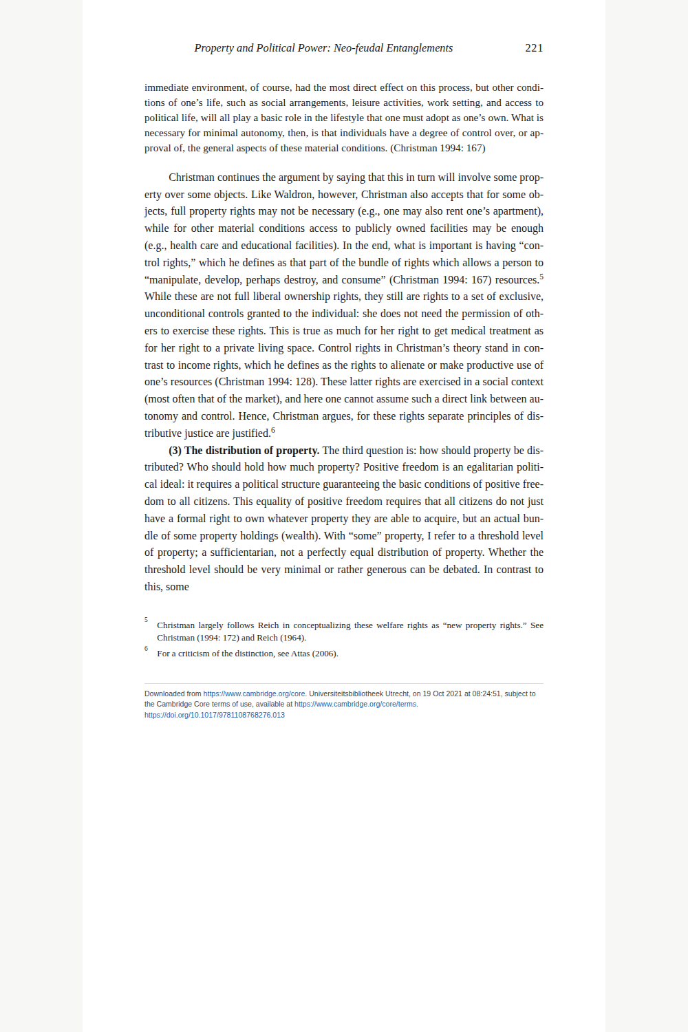Property and Political Power: Neo-feudal Entanglements 221
immediate environment, of course, had the most direct effect on this process, but other conditions of one’s life, such as social arrangements, leisure activities, work setting, and access to political life, will all play a basic role in the lifestyle that one must adopt as one’s own. What is necessary for minimal autonomy, then, is that individuals have a degree of control over, or approval of, the general aspects of these material conditions. (Christman 1994: 167)
Christman continues the argument by saying that this in turn will involve some property over some objects. Like Waldron, however, Christman also accepts that for some objects, full property rights may not be necessary (e.g., one may also rent one’s apartment), while for other material conditions access to publicly owned facilities may be enough (e.g., health care and educational facilities). In the end, what is important is having “control rights,” which he defines as that part of the bundle of rights which allows a person to “manipulate, develop, perhaps destroy, and consume” (Christman 1994: 167) resources.5 While these are not full liberal ownership rights, they still are rights to a set of exclusive, unconditional controls granted to the individual: she does not need the permission of others to exercise these rights. This is true as much for her right to get medical treatment as for her right to a private living space. Control rights in Christman’s theory stand in contrast to income rights, which he defines as the rights to alienate or make productive use of one’s resources (Christman 1994: 128). These latter rights are exercised in a social context (most often that of the market), and here one cannot assume such a direct link between autonomy and control. Hence, Christman argues, for these rights separate principles of distributive justice are justified.6
(3) The distribution of property. The third question is: how should property be distributed? Who should hold how much property? Positive freedom is an egalitarian political ideal: it requires a political structure guaranteeing the basic conditions of positive freedom to all citizens. This equality of positive freedom requires that all citizens do not just have a formal right to own whatever property they are able to acquire, but an actual bundle of some property holdings (wealth). With “some” property, I refer to a threshold level of property; a sufficientarian, not a perfectly equal distribution of property. Whether the threshold level should be very minimal or rather generous can be debated. In contrast to this, some
5 Christman largely follows Reich in conceptualizing these welfare rights as “new property rights.” See Christman (1994: 172) and Reich (1964).
6 For a criticism of the distinction, see Attas (2006).
Downloaded from https://www.cambridge.org/core. Universiteitsbibliotheek Utrecht, on 19 Oct 2021 at 08:24:51, subject to the Cambridge Core terms of use, available at https://www.cambridge.org/core/terms. https://doi.org/10.1017/9781108768276.013